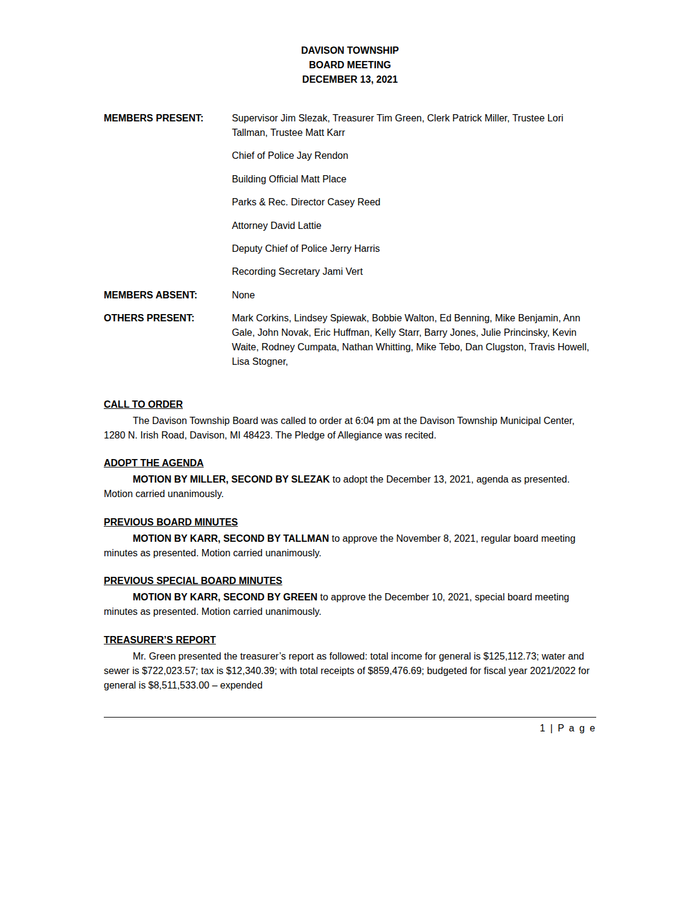DAVISON TOWNSHIP
BOARD MEETING
DECEMBER 13, 2021
| MEMBERS PRESENT: | Supervisor Jim Slezak, Treasurer Tim Green, Clerk Patrick Miller, Trustee Lori Tallman, Trustee Matt Karr Chief of Police Jay Rendon Building Official Matt Place Parks & Rec. Director Casey Reed Attorney David Lattie Deputy Chief of Police Jerry Harris Recording Secretary Jami Vert |
| MEMBERS ABSENT: | None |
| OTHERS PRESENT: | Mark Corkins, Lindsey Spiewak, Bobbie Walton, Ed Benning, Mike Benjamin, Ann Gale, John Novak, Eric Huffman, Kelly Starr, Barry Jones, Julie Princinsky, Kevin Waite, Rodney Cumpata, Nathan Whitting, Mike Tebo, Dan Clugston, Travis Howell, Lisa Stogner, |
CALL TO ORDER
The Davison Township Board was called to order at 6:04 pm at the Davison Township Municipal Center, 1280 N. Irish Road, Davison, MI 48423. The Pledge of Allegiance was recited.
ADOPT THE AGENDA
MOTION BY MILLER, SECOND BY SLEZAK to adopt the December 13, 2021, agenda as presented. Motion carried unanimously.
PREVIOUS BOARD MINUTES
MOTION BY KARR, SECOND BY TALLMAN to approve the November 8, 2021, regular board meeting minutes as presented. Motion carried unanimously.
PREVIOUS SPECIAL BOARD MINUTES
MOTION BY KARR, SECOND BY GREEN to approve the December 10, 2021, special board meeting minutes as presented. Motion carried unanimously.
TREASURER’S REPORT
Mr. Green presented the treasurer’s report as followed: total income for general is $125,112.73; water and sewer is $722,023.57; tax is $12,340.39; with total receipts of $859,476.69; budgeted for fiscal year 2021/2022 for general is $8,511,533.00 – expended
1 | P a g e